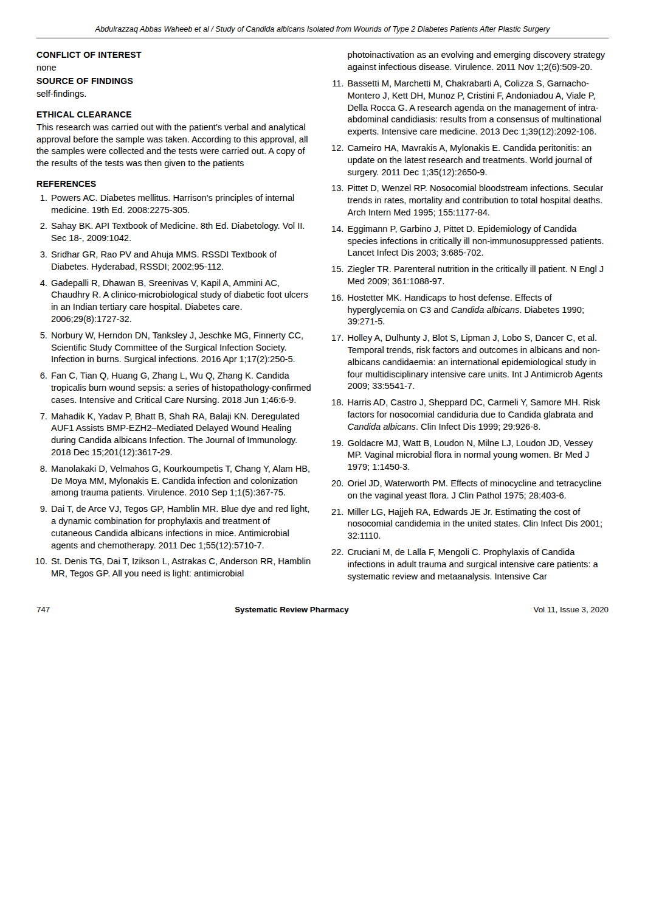Abdulrazzaq Abbas Waheeb et al / Study of Candida albicans Isolated from Wounds of Type 2 Diabetes Patients After Plastic Surgery
CONFLICT OF INTEREST
none
SOURCE OF FINDINGS
self-findings.
ETHICAL CLEARANCE
This research was carried out with the patient's verbal and analytical approval before the sample was taken. According to this approval, all the samples were collected and the tests were carried out. A copy of the results of the tests was then given to the patients
REFERENCES
Powers AC. Diabetes mellitus. Harrison's principles of internal medicine. 19th Ed. 2008:2275-305.
Sahay BK. API Textbook of Medicine. 8th Ed. Diabetology. Vol II. Sec 18-, 2009:1042.
Sridhar GR, Rao PV and Ahuja MMS. RSSDI Textbook of Diabetes. Hyderabad, RSSDI; 2002:95-112.
Gadepalli R, Dhawan B, Sreenivas V, Kapil A, Ammini AC, Chaudhry R. A clinico-microbiological study of diabetic foot ulcers in an Indian tertiary care hospital. Diabetes care. 2006;29(8):1727-32.
Norbury W, Herndon DN, Tanksley J, Jeschke MG, Finnerty CC, Scientific Study Committee of the Surgical Infection Society. Infection in burns. Surgical infections. 2016 Apr 1;17(2):250-5.
Fan C, Tian Q, Huang G, Zhang L, Wu Q, Zhang K. Candida tropicalis burn wound sepsis: a series of histopathology-confirmed cases. Intensive and Critical Care Nursing. 2018 Jun 1;46:6-9.
Mahadik K, Yadav P, Bhatt B, Shah RA, Balaji KN. Deregulated AUF1 Assists BMP-EZH2–Mediated Delayed Wound Healing during Candida albicans Infection. The Journal of Immunology. 2018 Dec 15;201(12):3617-29.
Manolakaki D, Velmahos G, Kourkoumpetis T, Chang Y, Alam HB, De Moya MM, Mylonakis E. Candida infection and colonization among trauma patients. Virulence. 2010 Sep 1;1(5):367-75.
Dai T, de Arce VJ, Tegos GP, Hamblin MR. Blue dye and red light, a dynamic combination for prophylaxis and treatment of cutaneous Candida albicans infections in mice. Antimicrobial agents and chemotherapy. 2011 Dec 1;55(12):5710-7.
St. Denis TG, Dai T, Izikson L, Astrakas C, Anderson RR, Hamblin MR, Tegos GP. All you need is light: antimicrobial photoinactivation as an evolving and emerging discovery strategy against infectious disease. Virulence. 2011 Nov 1;2(6):509-20.
Bassetti M, Marchetti M, Chakrabarti A, Colizza S, Garnacho-Montero J, Kett DH, Munoz P, Cristini F, Andoniadou A, Viale P, Della Rocca G. A research agenda on the management of intra-abdominal candidiasis: results from a consensus of multinational experts. Intensive care medicine. 2013 Dec 1;39(12):2092-106.
Carneiro HA, Mavrakis A, Mylonakis E. Candida peritonitis: an update on the latest research and treatments. World journal of surgery. 2011 Dec 1;35(12):2650-9.
Pittet D, Wenzel RP. Nosocomial bloodstream infections. Secular trends in rates, mortality and contribution to total hospital deaths. Arch Intern Med 1995; 155:1177-84.
Eggimann P, Garbino J, Pittet D. Epidemiology of Candida species infections in critically ill non-immunosuppressed patients. Lancet Infect Dis 2003; 3:685-702.
Ziegler TR. Parenteral nutrition in the critically ill patient. N Engl J Med 2009; 361:1088-97.
Hostetter MK. Handicaps to host defense. Effects of hyperglycemia on C3 and Candida albicans. Diabetes 1990; 39:271-5.
Holley A, Dulhunty J, Blot S, Lipman J, Lobo S, Dancer C, et al. Temporal trends, risk factors and outcomes in albicans and non-albicans candidaemia: an international epidemiological study in four multidisciplinary intensive care units. Int J Antimicrob Agents 2009; 33:5541-7.
Harris AD, Castro J, Sheppard DC, Carmeli Y, Samore MH. Risk factors for nosocomial candiduria due to Candida glabrata and Candida albicans. Clin Infect Dis 1999; 29:926-8.
Goldacre MJ, Watt B, Loudon N, Milne LJ, Loudon JD, Vessey MP. Vaginal microbial flora in normal young women. Br Med J 1979; 1:1450-3.
Oriel JD, Waterworth PM. Effects of minocycline and tetracycline on the vaginal yeast flora. J Clin Pathol 1975; 28:403-6.
Miller LG, Hajjeh RA, Edwards JE Jr. Estimating the cost of nosocomial candidemia in the united states. Clin Infect Dis 2001; 32:1110.
Cruciani M, de Lalla F, Mengoli C. Prophylaxis of Candida infections in adult trauma and surgical intensive care patients: a systematic review and metaanalysis. Intensive Car
747
Systematic Review Pharmacy
Vol 11, Issue 3, 2020